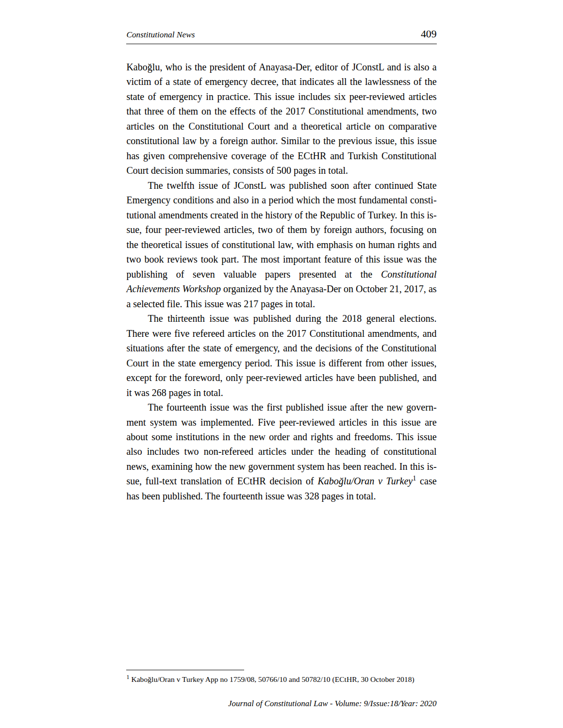Constitutional News 409
Kaboğlu, who is the president of Anayasa-Der, editor of JConstL and is also a victim of a state of emergency decree, that indicates all the lawlessness of the state of emergency in practice. This issue includes six peer-reviewed articles that three of them on the effects of the 2017 Constitutional amendments, two articles on the Constitutional Court and a theoretical article on comparative constitutional law by a foreign author. Similar to the previous issue, this issue has given comprehensive coverage of the ECtHR and Turkish Constitutional Court decision summaries, consists of 500 pages in total.
The twelfth issue of JConstL was published soon after continued State Emergency conditions and also in a period which the most fundamental constitutional amendments created in the history of the Republic of Turkey. In this issue, four peer-reviewed articles, two of them by foreign authors, focusing on the theoretical issues of constitutional law, with emphasis on human rights and two book reviews took part. The most important feature of this issue was the publishing of seven valuable papers presented at the Constitutional Achievements Workshop organized by the Anayasa-Der on October 21, 2017, as a selected file. This issue was 217 pages in total.
The thirteenth issue was published during the 2018 general elections. There were five refereed articles on the 2017 Constitutional amendments, and situations after the state of emergency, and the decisions of the Constitutional Court in the state emergency period. This issue is different from other issues, except for the foreword, only peer-reviewed articles have been published, and it was 268 pages in total.
The fourteenth issue was the first published issue after the new government system was implemented. Five peer-reviewed articles in this issue are about some institutions in the new order and rights and freedoms. This issue also includes two non-refereed articles under the heading of constitutional news, examining how the new government system has been reached. In this issue, full-text translation of ECtHR decision of Kaboğlu/Oran v Turkey1 case has been published. The fourteenth issue was 328 pages in total.
1 Kaboğlu/Oran v Turkey App no 1759/08, 50766/10 and 50782/10 (ECtHR, 30 October 2018)
Journal of Constitutional Law - Volume: 9/Issue:18/Year: 2020